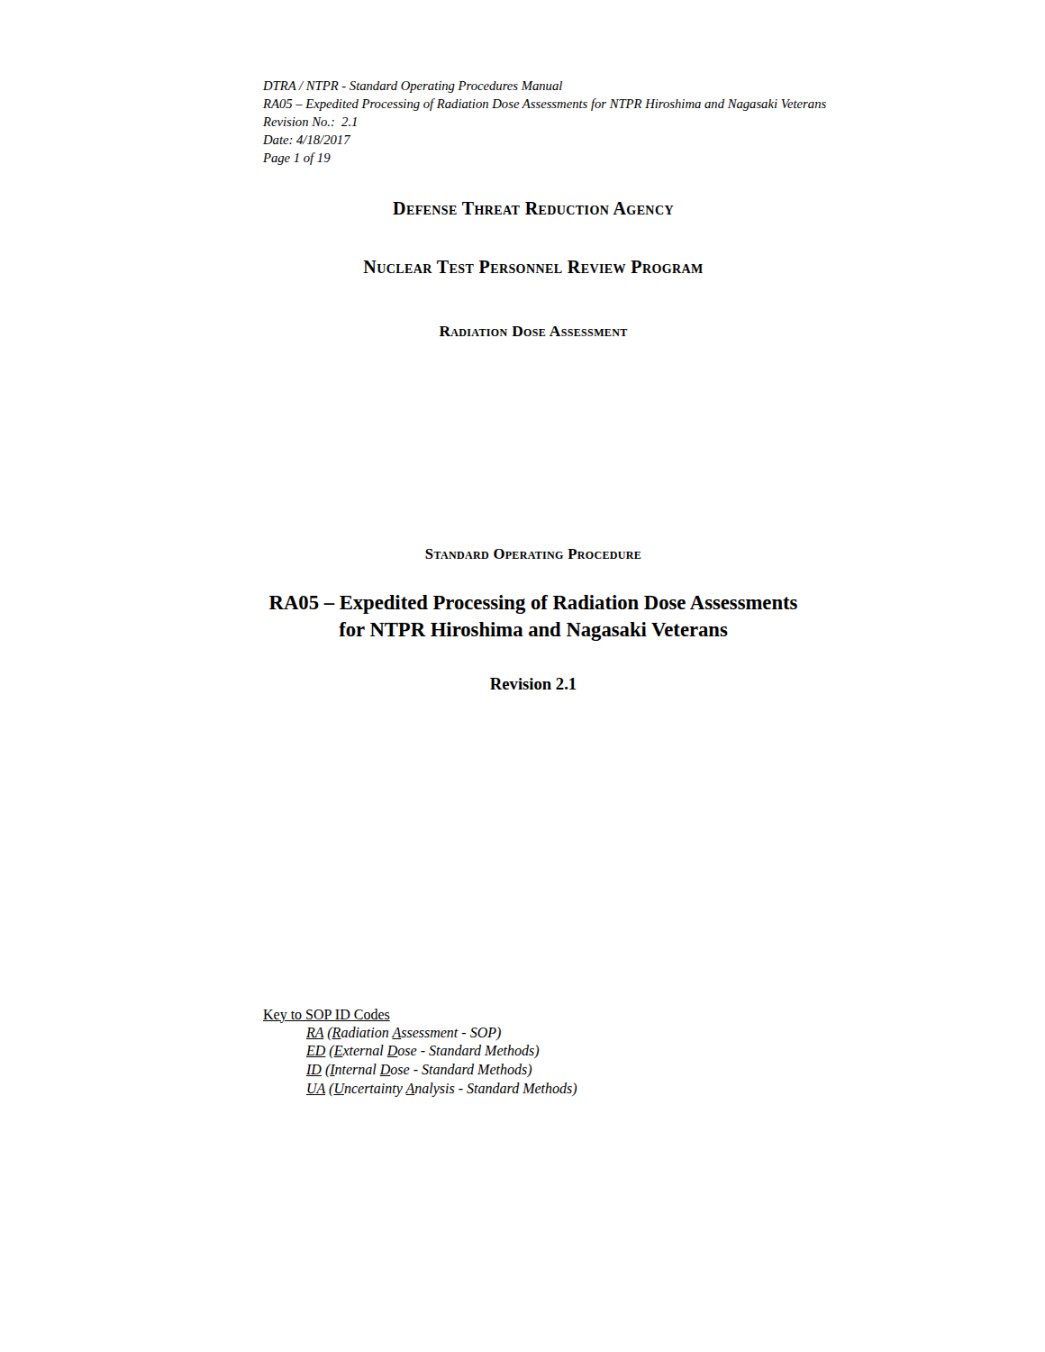DTRA / NTPR - Standard Operating Procedures Manual
RA05 – Expedited Processing of Radiation Dose Assessments for NTPR Hiroshima and Nagasaki Veterans
Revision No.: 2.1
Date: 4/18/2017
Page 1 of 19
Defense Threat Reduction Agency
Nuclear Test Personnel Review Program
Radiation Dose Assessment
Standard Operating Procedure
RA05 – Expedited Processing of Radiation Dose Assessments
for NTPR Hiroshima and Nagasaki Veterans
Revision 2.1
Key to SOP ID Codes
RA (Radiation Assessment - SOP)
ED (External Dose - Standard Methods)
ID (Internal Dose - Standard Methods)
UA (Uncertainty Analysis - Standard Methods)